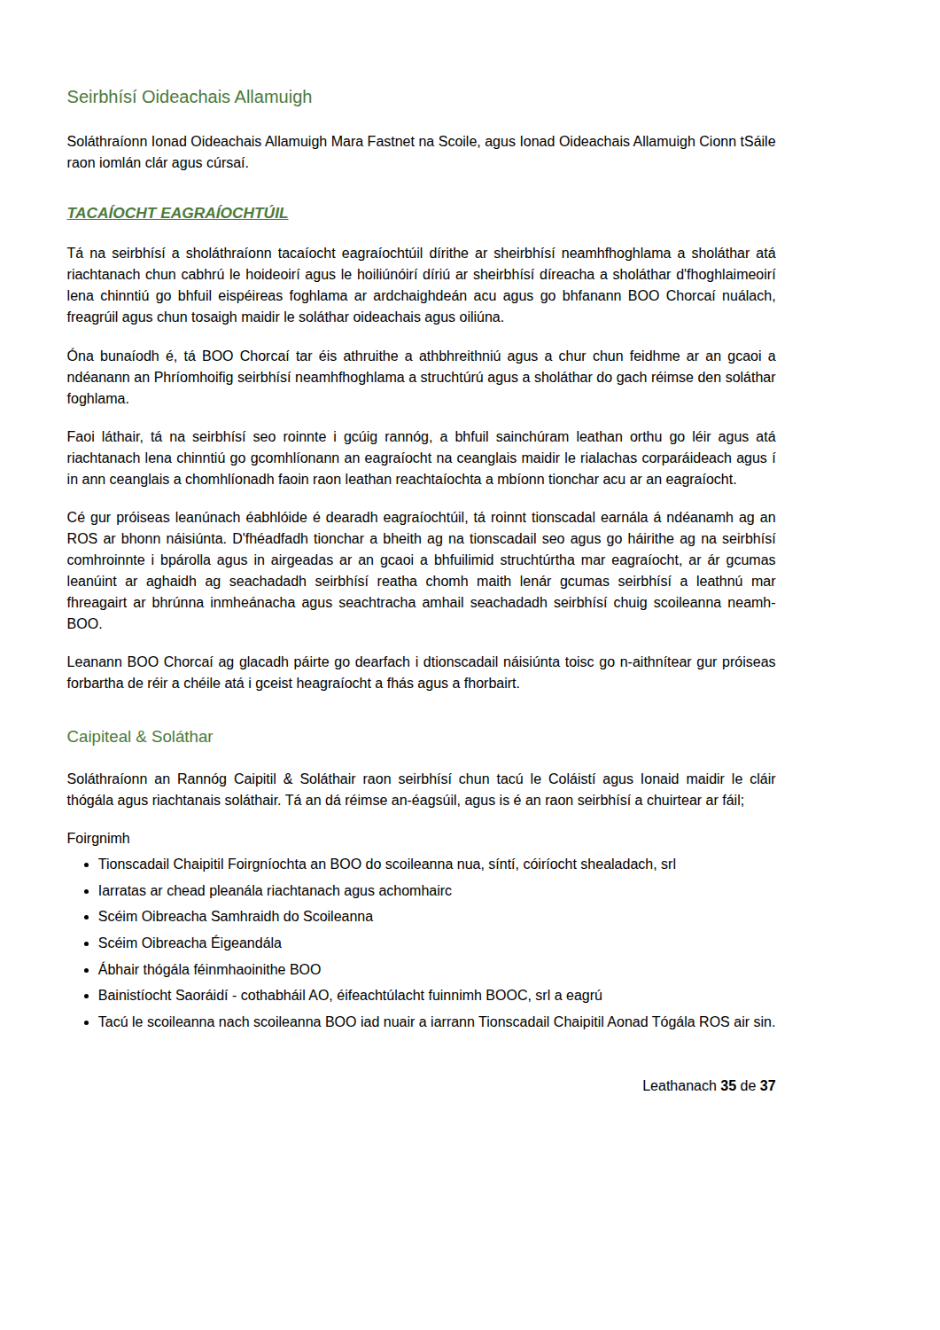Seirbhísí Oideachais Allamuigh
Soláthraíonn Ionad Oideachais Allamuigh Mara Fastnet na Scoile, agus Ionad Oideachais Allamuigh Cionn tSáile raon iomlán clár agus cúrsaí.
TACAÍOCHT EAGRAÍOCHTÚIL
Tá na seirbhísí a sholáthraíonn tacaíocht eagraíochtúil dírithe ar sheirbhísí neamhfhoghlama a sholáthar atá riachtanach chun cabhrú le hoideoirí agus le hoiliúnóirí díriú ar sheirbhísí díreacha a sholáthar d'fhoghlaimeoirí lena chinntiú go bhfuil eispéireas foghlama ar ardchaighdeán acu agus go bhfanann BOO Chorcaí nuálach, freagrúil agus chun tosaigh maidir le soláthar oideachais agus oiliúna.
Óna bunaíodh é, tá BOO Chorcaí tar éis athruithe a athbhreithniú agus a chur chun feidhme ar an gcaoi a ndéanann an Phríomhoifig seirbhísí neamhfhoghlama a struchtúrú agus a sholáthar do gach réimse den soláthar foghlama.
Faoi láthair, tá na seirbhísí seo roinnte i gcúig rannóg, a bhfuil sainchúram leathan orthu go léir agus atá riachtanach lena chinntiú go gcomhlíonann an eagraíocht na ceanglais maidir le rialachas corparáideach agus í in ann ceanglais a chomhlíonadh faoin raon leathan reachtaíochta a mbíonn tionchar acu ar an eagraíocht.
Cé gur próiseas leanúnach éabhlóide é dearadh eagraíochtúil, tá roinnt tionscadal earnála á ndéanamh ag an ROS ar bhonn náisiúnta. D'fhéadfadh tionchar a bheith ag na tionscadail seo agus go háirithe ag na seirbhísí comhroinnte i bpárolla agus in airgeadas ar an gcaoi a bhfuilimid struchtúrtha mar eagraíocht, ar ár gcumas leanúint ar aghaidh ag seachadadh seirbhísí reatha chomh maith lenár gcumas seirbhísí a leathnú mar fhreagairt ar bhrúnna inmheánacha agus seachtracha amhail seachadadh seirbhísí chuig scoileanna neamh-BOO.
Leanann BOO Chorcaí ag glacadh páirte go dearfach i dtionscadail náisiúnta toisc go n-aithnítear gur próiseas forbartha de réir a chéile atá i gceist heagraíocht a fhás agus a fhorbairt.
Caipiteal & Soláthar
Soláthraíonn an Rannóg Caipitil & Soláthair raon seirbhísí chun tacú le Coláistí agus Ionaid maidir le cláir thógála agus riachtanais soláthair. Tá an dá réimse an-éagsúil, agus is é an raon seirbhísí a chuirtear ar fáil;
Foirgnimh
Tionscadail Chaipitil Foirgníochta an BOO do scoileanna nua, síntí, cóiríocht shealadach, srl
Iarratas ar chead pleanála riachtanach agus achomhairc
Scéim Oibreacha Samhraidh do Scoileanna
Scéim Oibreacha Éigeandála
Ábhair thógála féinmhaoinithe BOO
Bainistíocht Saoráidí - cothabháil AO, éifeachtúlacht fuinnimh BOOC, srl a eagrú
Tacú le scoileanna nach scoileanna BOO iad nuair a iarrann Tionscadail Chaipitil Aonad Tógála ROS air sin.
Leathanach 35 de 37